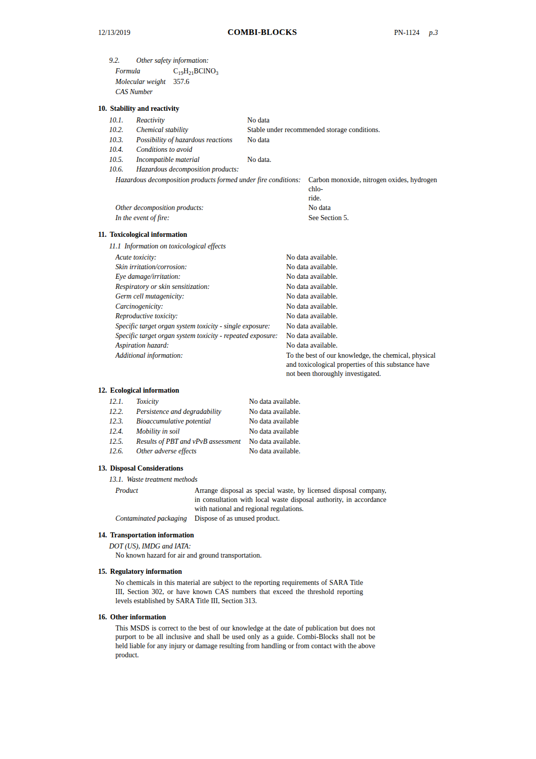12/13/2019
COMBI-BLOCKS
PN-1124 p.3
| 9.2. | Other safety information: |
| Formula | C 19 H 21 BClNO 3 |
| Molecular weight | 357.6 |
| CAS Number | |
10. Stability and reactivity
| 10.1. | Reactivity | No data |
| 10.2. | Chemical stability | Stable under recommended storage conditions. |
| 10.3. | Possibility of hazardous reactions | No data |
| 10.4. | Conditions to avoid | |
| 10.5. | Incompatible material | No data. |
| 10.6. | Hazardous decomposition products: | |
| Hazardous decomposition products formed under fire conditions: | Carbon monoxide, nitrogen oxides, hydrogen chlo- ride. |
| Other decomposition products: | No data |
| In the event of fire: | See Section 5. |
11. Toxicological information
11.1 Information on toxicological effects
| Acute toxicity: | No data available. |
| Skin irritation/corrosion: | No data available. |
| Eye damage/irritation: | No data available. |
| Respiratory or skin sensitization: | No data available. |
| Germ cell mutagenicity: | No data available. |
| Carcinogenicity: | No data available. |
| Reproductive toxicity: | No data available. |
| Specific target organ system toxicity - single exposure: | No data available. |
| Specific target organ system toxicity - repeated exposure: | No data available. |
| Aspiration hazard: | No data available. |
| Additional information: | To the best of our knowledge, the chemical, physical and toxicological properties of this substance have not been thoroughly investigated. |
12. Ecological information
| 12.1. | Toxicity | No data available. |
| 12.2. | Persistence and degradability | No data available. |
| 12.3. | Bioaccumulative potential | No data available |
| 12.4. | Mobility in soil | No data available |
| 12.5. | Results of PBT and vPvB assessment | No data available. |
| 12.6. | Other adverse effects | No data available. |
13. Disposal Considerations
13.1. Waste treatment methods
| Product | Arrange disposal as special waste, by licensed disposal company, in consultation with local waste disposal authority, in accordance with national and regional regulations. |
| Contaminated packaging | Dispose of as unused product. |
14. Transportation information
DOT (US), IMDG and IATA:
No known hazard for air and ground transportation.
15. Regulatory information
No chemicals in this material are subject to the reporting requirements of SARA Title III, Section 302, or have known CAS numbers that exceed the threshold reporting levels established by SARA Title III, Section 313.
16. Other information
This MSDS is correct to the best of our knowledge at the date of publication but does not purport to be all inclusive and shall be used only as a guide. Combi-Blocks shall not be held liable for any injury or damage resulting from handling or from contact with the above product.